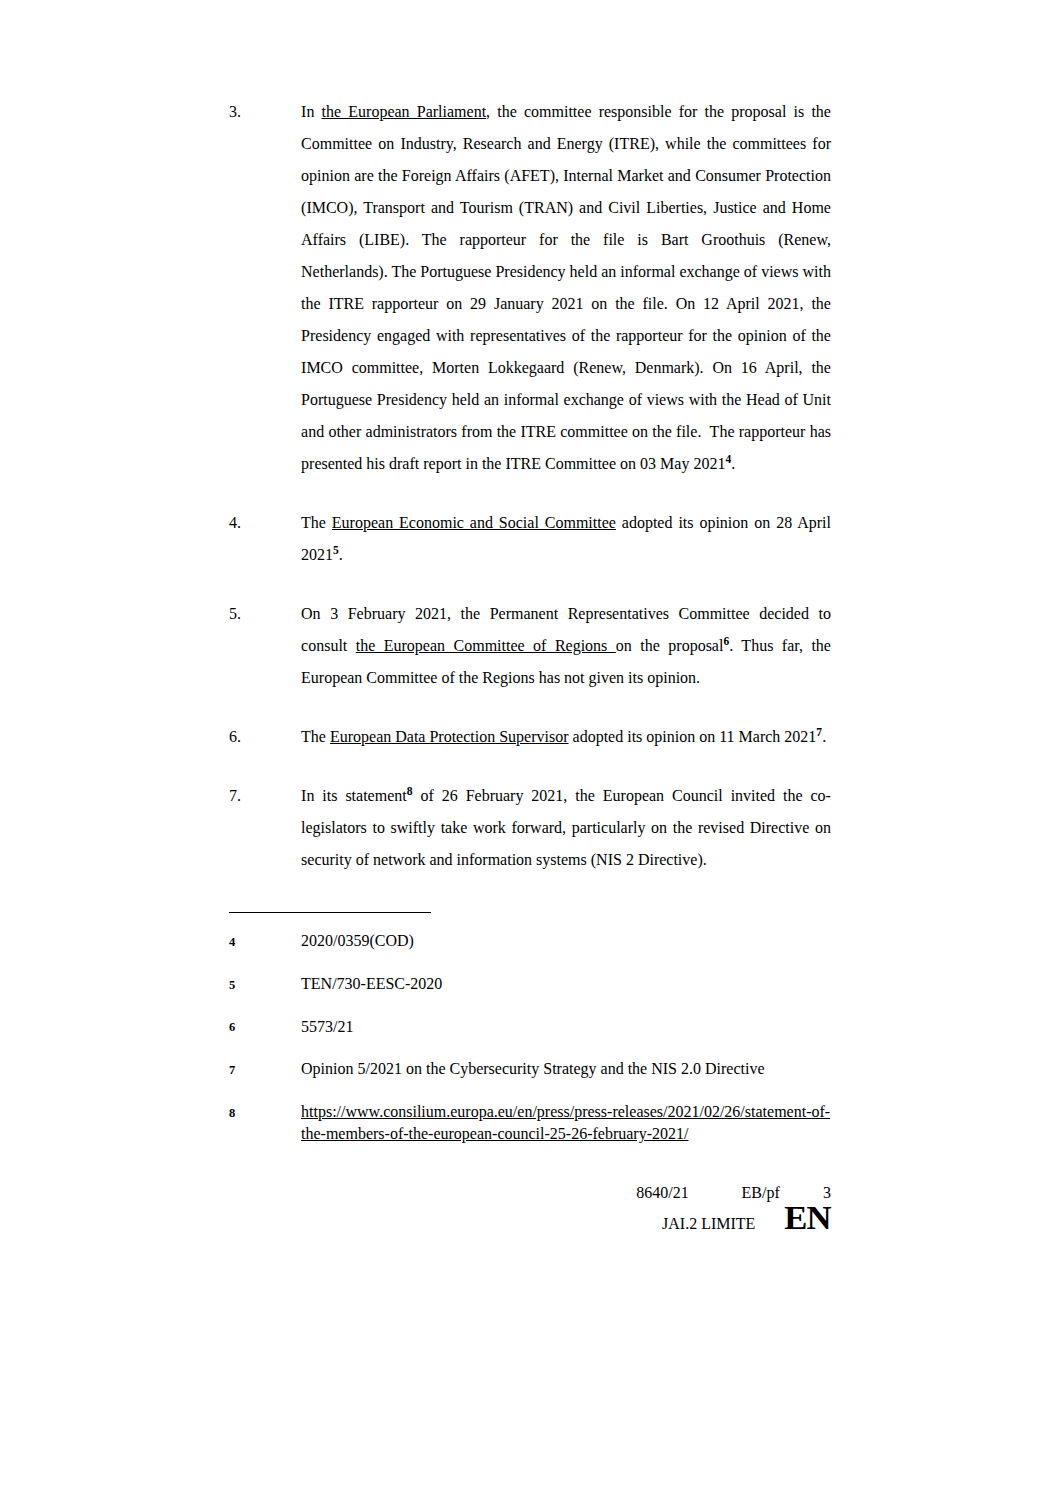In the European Parliament, the committee responsible for the proposal is the Committee on Industry, Research and Energy (ITRE), while the committees for opinion are the Foreign Affairs (AFET), Internal Market and Consumer Protection (IMCO), Transport and Tourism (TRAN) and Civil Liberties, Justice and Home Affairs (LIBE). The rapporteur for the file is Bart Groothuis (Renew, Netherlands). The Portuguese Presidency held an informal exchange of views with the ITRE rapporteur on 29 January 2021 on the file. On 12 April 2021, the Presidency engaged with representatives of the rapporteur for the opinion of the IMCO committee, Morten Lokkegaard (Renew, Denmark). On 16 April, the Portuguese Presidency held an informal exchange of views with the Head of Unit and other administrators from the ITRE committee on the file. The rapporteur has presented his draft report in the ITRE Committee on 03 May 20214.
The European Economic and Social Committee adopted its opinion on 28 April 20215.
On 3 February 2021, the Permanent Representatives Committee decided to consult the European Committee of Regions on the proposal6. Thus far, the European Committee of the Regions has not given its opinion.
The European Data Protection Supervisor adopted its opinion on 11 March 20217.
In its statement8 of 26 February 2021, the European Council invited the co-legislators to swiftly take work forward, particularly on the revised Directive on security of network and information systems (NIS 2 Directive).
4
2020/0359(COD)
5
TEN/730-EESC-2020
6
5573/21
7
Opinion 5/2021 on the Cybersecurity Strategy and the NIS 2.0 Directive
8
https://www.consilium.europa.eu/en/press/press-releases/2021/02/26/statement-of-the-members-of-the-european-council-25-26-february-2021/
8640/21 EB/pf 3
JAI.2 LIMITE EN